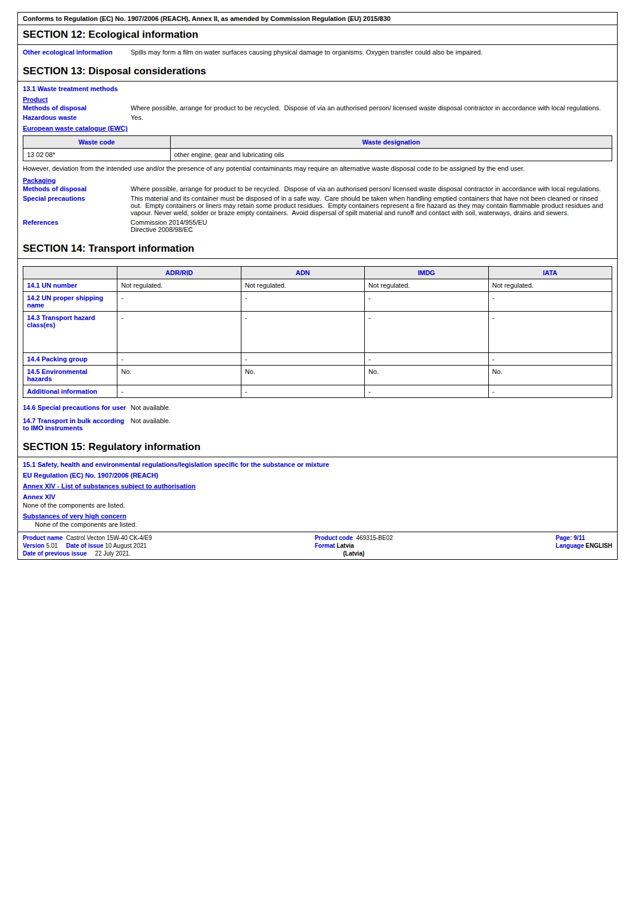Conforms to Regulation (EC) No. 1907/2006 (REACH), Annex II, as amended by Commission Regulation (EU) 2015/830
SECTION 12: Ecological information
Other ecological information
Spills may form a film on water surfaces causing physical damage to organisms. Oxygen transfer could also be impaired.
SECTION 13: Disposal considerations
13.1 Waste treatment methods
Product
Methods of disposal
Where possible, arrange for product to be recycled. Dispose of via an authorised person/ licensed waste disposal contractor in accordance with local regulations.
Hazardous waste
Yes.
European waste catalogue (EWC)
| Waste code | Waste designation |
| --- | --- |
| 13 02 08* | other engine, gear and lubricating oils |
However, deviation from the intended use and/or the presence of any potential contaminants may require an alternative waste disposal code to be assigned by the end user.
Packaging
Methods of disposal
Where possible, arrange for product to be recycled. Dispose of via an authorised person/ licensed waste disposal contractor in accordance with local regulations.
Special precautions
This material and its container must be disposed of in a safe way. Care should be taken when handling emptied containers that have not been cleaned or rinsed out. Empty containers or liners may retain some product residues. Empty containers represent a fire hazard as they may contain flammable product residues and vapour. Never weld, solder or braze empty containers. Avoid dispersal of spilt material and runoff and contact with soil, waterways, drains and sewers.
References
Commission 2014/955/EU
Directive 2008/98/EC
SECTION 14: Transport information
| | ADR/RID | ADN | IMDG | IATA |
| --- | --- | --- | --- | --- |
| 14.1 UN number | Not regulated. | Not regulated. | Not regulated. | Not regulated. |
| 14.2 UN proper shipping name | - | - | - | - |
| 14.3 Transport hazard class(es) | - | - | - | - |
| 14.4 Packing group | - | - | - | - |
| 14.5 Environmental hazards | No. | No. | No. | No. |
| Additional information | - | - | - | - |
14.6 Special precautions for user
Not available.
14.7 Transport in bulk according to IMO instruments
Not available.
SECTION 15: Regulatory information
15.1 Safety, health and environmental regulations/legislation specific for the substance or mixture
EU Regulation (EC) No. 1907/2006 (REACH)
Annex XIV - List of substances subject to authorisation
Annex XIV
None of the components are listed.
Substances of very high concern
None of the components are listed.
Product name Castrol Vecton 15W-40 CK-4/E9
Version 5.01 Date of issue 10 August 2021
Date of previous issue 22 July 2021.
Product code 469315-BE02
Format Latvia
(Latvia)
Page: 9/11
Language ENGLISH